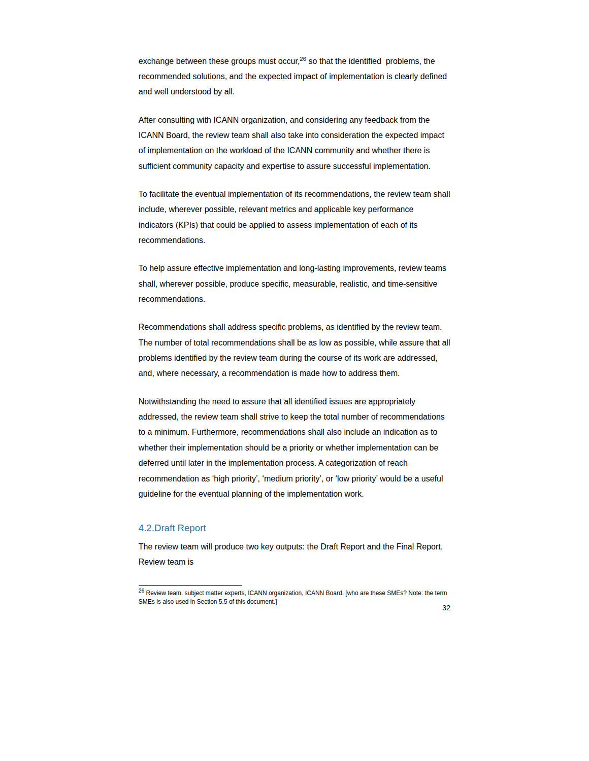exchange between these groups must occur,26 so that the identified problems, the recommended solutions, and the expected impact of implementation is clearly defined and well understood by all.
After consulting with ICANN organization, and considering any feedback from the ICANN Board, the review team shall also take into consideration the expected impact of implementation on the workload of the ICANN community and whether there is sufficient community capacity and expertise to assure successful implementation.
To facilitate the eventual implementation of its recommendations, the review team shall include, wherever possible, relevant metrics and applicable key performance indicators (KPIs) that could be applied to assess implementation of each of its recommendations.
To help assure effective implementation and long-lasting improvements, review teams shall, wherever possible, produce specific, measurable, realistic, and time-sensitive recommendations.
Recommendations shall address specific problems, as identified by the review team. The number of total recommendations shall be as low as possible, while assure that all problems identified by the review team during the course of its work are addressed, and, where necessary, a recommendation is made how to address them.
Notwithstanding the need to assure that all identified issues are appropriately addressed, the review team shall strive to keep the total number of recommendations to a minimum. Furthermore, recommendations shall also include an indication as to whether their implementation should be a priority or whether implementation can be deferred until later in the implementation process. A categorization of reach recommendation as ‘high priority’, ‘medium priority’, or ‘low priority’ would be a useful guideline for the eventual planning of the implementation work.
4.2.Draft Report
The review team will produce two key outputs: the Draft Report and the Final Report. Review team is
26 Review team, subject matter experts, ICANN organization, ICANN Board. [who are these SMEs? Note: the term SMEs is also used in Section 5.5 of this document.]
32